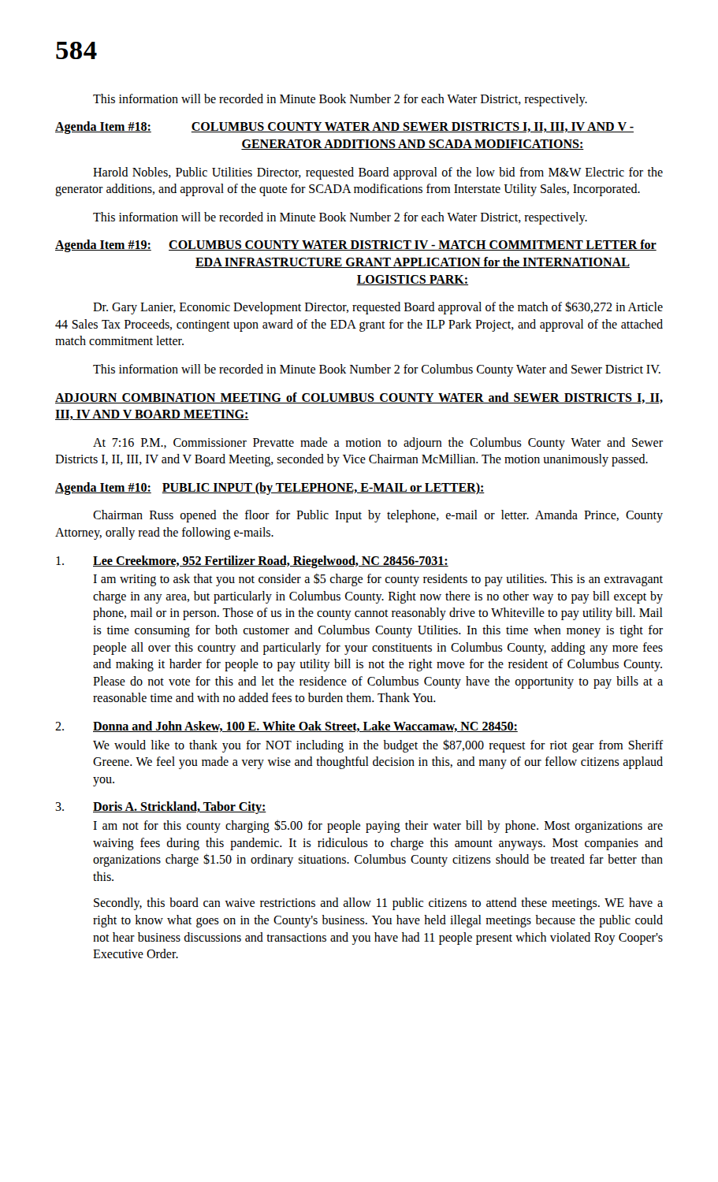584
This information will be recorded in Minute Book Number 2 for each Water District, respectively.
Agenda Item #18:
COLUMBUS COUNTY WATER AND SEWER DISTRICTS I, II, III, IV AND V - GENERATOR ADDITIONS AND SCADA MODIFICATIONS:
Harold Nobles, Public Utilities Director, requested Board approval of the low bid from M&W Electric for the generator additions, and approval of the quote for SCADA modifications from Interstate Utility Sales, Incorporated.
This information will be recorded in Minute Book Number 2 for each Water District, respectively.
Agenda Item #19:
COLUMBUS COUNTY WATER DISTRICT IV - MATCH COMMITMENT LETTER for EDA INFRASTRUCTURE GRANT APPLICATION for the INTERNATIONAL LOGISTICS PARK:
Dr. Gary Lanier, Economic Development Director, requested Board approval of the match of $630,272 in Article 44 Sales Tax Proceeds, contingent upon award of the EDA grant for the ILP Park Project, and approval of the attached match commitment letter.
This information will be recorded in Minute Book Number 2 for Columbus County Water and Sewer District IV.
ADJOURN COMBINATION MEETING of COLUMBUS COUNTY WATER and SEWER DISTRICTS I, II, III, IV AND V BOARD MEETING:
At 7:16 P.M., Commissioner Prevatte made a motion to adjourn the Columbus County Water and Sewer Districts I, II, III, IV and V Board Meeting, seconded by Vice Chairman McMillian. The motion unanimously passed.
Agenda Item #10:
PUBLIC INPUT (by TELEPHONE, E-MAIL or LETTER):
Chairman Russ opened the floor for Public Input by telephone, e-mail or letter. Amanda Prince, County Attorney, orally read the following e-mails.
Lee Creekmore, 952 Fertilizer Road, Riegelwood, NC 28456-7031:
I am writing to ask that you not consider a $5 charge for county residents to pay utilities. This is an extravagant charge in any area, but particularly in Columbus County. Right now there is no other way to pay bill except by phone, mail or in person. Those of us in the county cannot reasonably drive to Whiteville to pay utility bill. Mail is time consuming for both customer and Columbus County Utilities. In this time when money is tight for people all over this country and particularly for your constituents in Columbus County, adding any more fees and making it harder for people to pay utility bill is not the right move for the resident of Columbus County. Please do not vote for this and let the residence of Columbus County have the opportunity to pay bills at a reasonable time and with no added fees to burden them. Thank You.
Donna and John Askew, 100 E. White Oak Street, Lake Waccamaw, NC 28450:
We would like to thank you for NOT including in the budget the $87,000 request for riot gear from Sheriff Greene. We feel you made a very wise and thoughtful decision in this, and many of our fellow citizens applaud you.
Doris A. Strickland, Tabor City:
I am not for this county charging $5.00 for people paying their water bill by phone. Most organizations are waiving fees during this pandemic. It is ridiculous to charge this amount anyways. Most companies and organizations charge $1.50 in ordinary situations. Columbus County citizens should be treated far better than this.
Secondly, this board can waive restrictions and allow 11 public citizens to attend these meetings. WE have a right to know what goes on in the County's business. You have held illegal meetings because the public could not hear business discussions and transactions and you have had 11 people present which violated Roy Cooper's Executive Order.